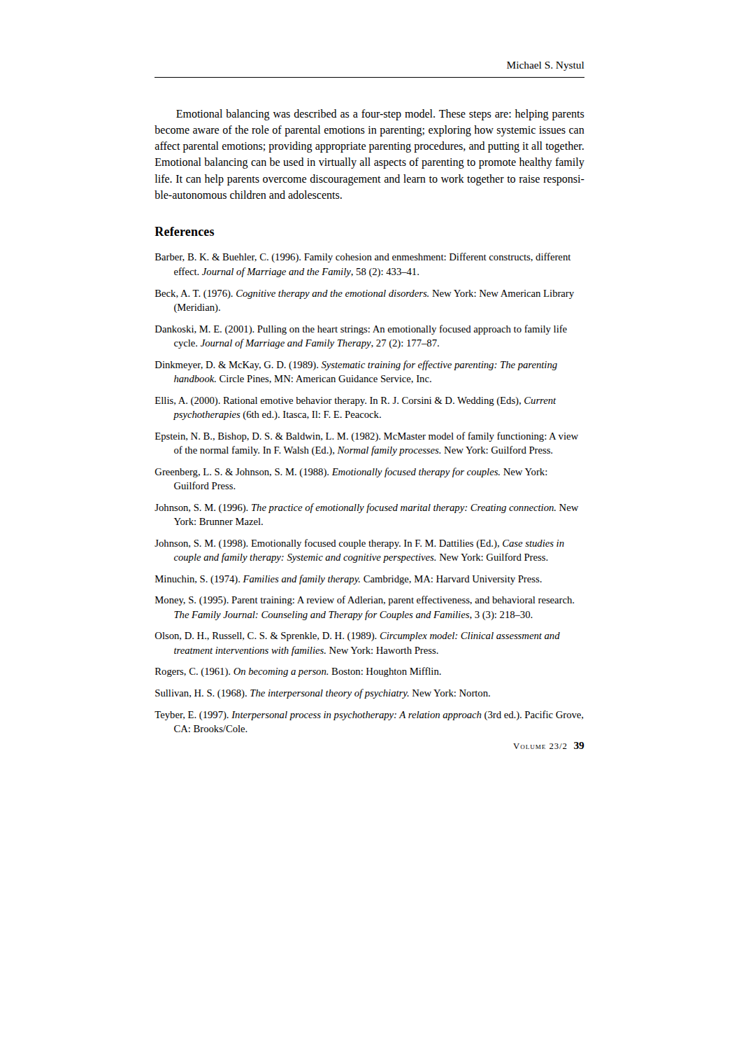Michael S. Nystul
Emotional balancing was described as a four-step model. These steps are: helping parents become aware of the role of parental emotions in parenting; exploring how systemic issues can affect parental emotions; providing appropriate parenting procedures, and putting it all together. Emotional balancing can be used in virtually all aspects of parenting to promote healthy family life. It can help parents overcome discouragement and learn to work together to raise responsible-autonomous children and adolescents.
References
Barber, B. K. & Buehler, C. (1996). Family cohesion and enmeshment: Different constructs, different effect. Journal of Marriage and the Family, 58 (2): 433–41.
Beck, A. T. (1976). Cognitive therapy and the emotional disorders. New York: New American Library (Meridian).
Dankoski, M. E. (2001). Pulling on the heart strings: An emotionally focused approach to family life cycle. Journal of Marriage and Family Therapy, 27 (2): 177–87.
Dinkmeyer, D. & McKay, G. D. (1989). Systematic training for effective parenting: The parenting handbook. Circle Pines, MN: American Guidance Service, Inc.
Ellis, A. (2000). Rational emotive behavior therapy. In R. J. Corsini & D. Wedding (Eds), Current psychotherapies (6th ed.). Itasca, Il: F. E. Peacock.
Epstein, N. B., Bishop, D. S. & Baldwin, L. M. (1982). McMaster model of family functioning: A view of the normal family. In F. Walsh (Ed.), Normal family processes. New York: Guilford Press.
Greenberg, L. S. & Johnson, S. M. (1988). Emotionally focused therapy for couples. New York: Guilford Press.
Johnson, S. M. (1996). The practice of emotionally focused marital therapy: Creating connection. New York: Brunner Mazel.
Johnson, S. M. (1998). Emotionally focused couple therapy. In F. M. Dattilies (Ed.), Case studies in couple and family therapy: Systemic and cognitive perspectives. New York: Guilford Press.
Minuchin, S. (1974). Families and family therapy. Cambridge, MA: Harvard University Press.
Money, S. (1995). Parent training: A review of Adlerian, parent effectiveness, and behavioral research. The Family Journal: Counseling and Therapy for Couples and Families, 3 (3): 218–30.
Olson, D. H., Russell, C. S. & Sprenkle, D. H. (1989). Circumplex model: Clinical assessment and treatment interventions with families. New York: Haworth Press.
Rogers, C. (1961). On becoming a person. Boston: Houghton Mifflin.
Sullivan, H. S. (1968). The interpersonal theory of psychiatry. New York: Norton.
Teyber, E. (1997). Interpersonal process in psychotherapy: A relation approach (3rd ed.). Pacific Grove, CA: Brooks/Cole.
Volume 23/239